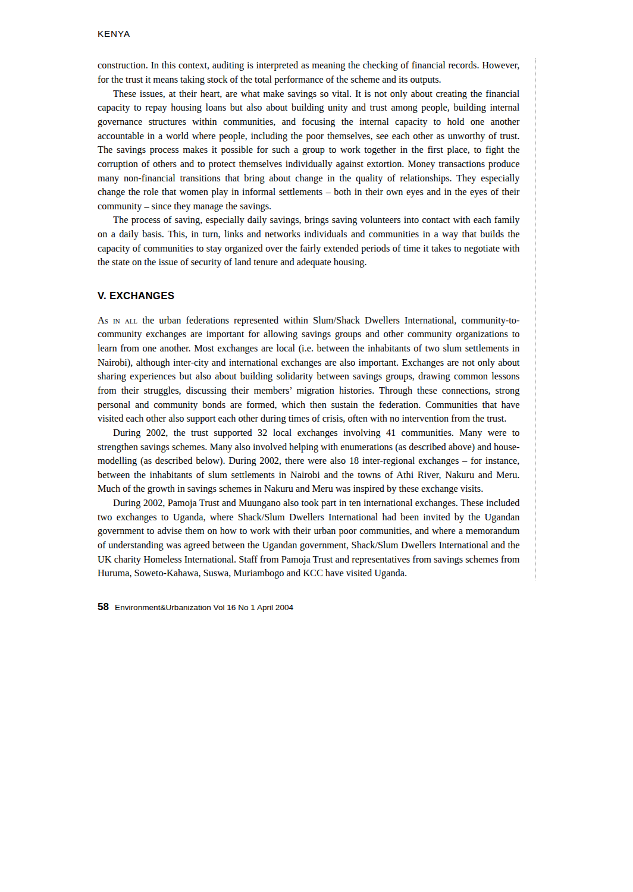KENYA
construction. In this context, auditing is interpreted as meaning the checking of financial records. However, for the trust it means taking stock of the total performance of the scheme and its outputs.
These issues, at their heart, are what make savings so vital. It is not only about creating the financial capacity to repay housing loans but also about building unity and trust among people, building internal governance structures within communities, and focusing the internal capacity to hold one another accountable in a world where people, including the poor themselves, see each other as unworthy of trust. The savings process makes it possible for such a group to work together in the first place, to fight the corruption of others and to protect themselves individually against extortion. Money transactions produce many non-financial transitions that bring about change in the quality of relationships. They especially change the role that women play in informal settlements – both in their own eyes and in the eyes of their community – since they manage the savings.
The process of saving, especially daily savings, brings saving volunteers into contact with each family on a daily basis. This, in turn, links and networks individuals and communities in a way that builds the capacity of communities to stay organized over the fairly extended periods of time it takes to negotiate with the state on the issue of security of land tenure and adequate housing.
V. EXCHANGES
As in all the urban federations represented within Slum/Shack Dwellers International, community-to-community exchanges are important for allowing savings groups and other community organizations to learn from one another. Most exchanges are local (i.e. between the inhabitants of two slum settlements in Nairobi), although inter-city and international exchanges are also important. Exchanges are not only about sharing experiences but also about building solidarity between savings groups, drawing common lessons from their struggles, discussing their members’ migration histories. Through these connections, strong personal and community bonds are formed, which then sustain the federation. Communities that have visited each other also support each other during times of crisis, often with no intervention from the trust.
During 2002, the trust supported 32 local exchanges involving 41 communities. Many were to strengthen savings schemes. Many also involved helping with enumerations (as described above) and house-modelling (as described below). During 2002, there were also 18 inter-regional exchanges – for instance, between the inhabitants of slum settlements in Nairobi and the towns of Athi River, Nakuru and Meru. Much of the growth in savings schemes in Nakuru and Meru was inspired by these exchange visits.
During 2002, Pamoja Trust and Muungano also took part in ten international exchanges. These included two exchanges to Uganda, where Shack/Slum Dwellers International had been invited by the Ugandan government to advise them on how to work with their urban poor communities, and where a memorandum of understanding was agreed between the Ugandan government, Shack/Slum Dwellers International and the UK charity Homeless International. Staff from Pamoja Trust and representatives from savings schemes from Huruma, Soweto-Kahawa, Suswa, Muriambogo and KCC have visited Uganda.
58 Environment&Urbanization Vol 16 No 1 April 2004